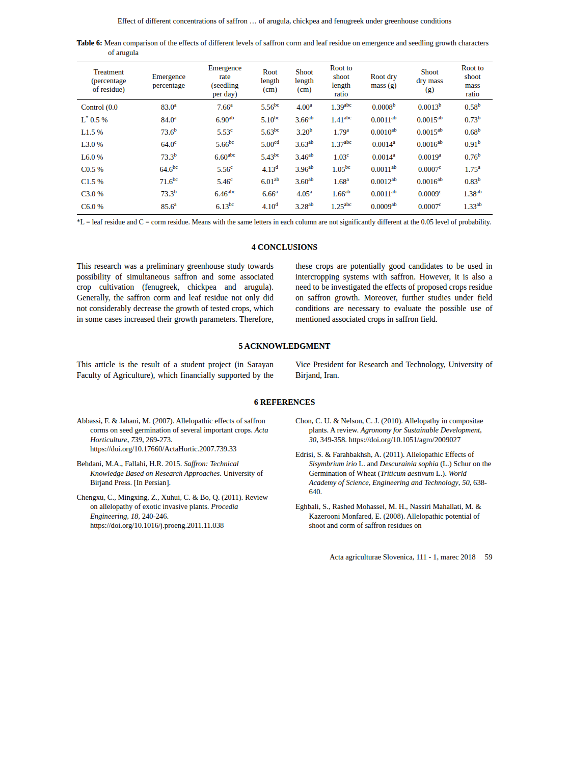Effect of different concentrations of saffron … of arugula, chickpea and fenugreek under greenhouse conditions
Table 6: Mean comparison of the effects of different levels of saffron corm and leaf residue on emergence and seedling growth characters of arugula
| Treatment (percentage of residue) | Emergence percentage | Emergence rate (seedling per day) | Root length (cm) | Shoot length (cm) | Root to shoot length ratio | Root dry mass (g) | Shoot dry mass (g) | Root to shoot mass ratio |
| --- | --- | --- | --- | --- | --- | --- | --- | --- |
| Control (0.0 | 83.0 a | 7.66 a | 5.56 bc | 4.00 a | 1.39 abc | 0.0008 b | 0.0013 b | 0.58 b |
| L * 0.5 % | 84.0 a | 6.90 ab | 5.10 bc | 3.66 ab | 1.41 abc | 0.0011 ab | 0.0015 ab | 0.73 b |
| L1.5 % | 73.6 b | 5.53 c | 5.63 bc | 3.20 b | 1.79 a | 0.0010 ab | 0.0015 ab | 0.68 b |
| L3.0 % | 64.0 c | 5.66 bc | 5.00 cd | 3.63 ab | 1.37 abc | 0.0014 a | 0.0016 ab | 0.91 b |
| L6.0 % | 73.3 b | 6.60 abc | 5.43 bc | 3.46 ab | 1.03 c | 0.0014 a | 0.0019 a | 0.76 b |
| C0.5 % | 64.6 bc | 5.56 c | 4.13 d | 3.96 ab | 1.05 bc | 0.0011 ab | 0.0007 c | 1.75 a |
| C1.5 % | 71.6 bc | 5.46 c | 6.01 ab | 3.60 ab | 1.68 a | 0.0012 ab | 0.0016 ab | 0.83 b |
| C3.0 % | 73.3 b | 6.46 abc | 6.66 a | 4.05 a | 1.66 ab | 0.0011 ab | 0.0009 c | 1.38 ab |
| C6.0 % | 85.6 a | 6.13 bc | 4.10 d | 3.28 ab | 1.25 abc | 0.0009 ab | 0.0007 c | 1.33 ab |
*L = leaf residue and C = corm residue. Means with the same letters in each column are not significantly different at the 0.05 level of probability.
4 CONCLUSIONS
This research was a preliminary greenhouse study towards possibility of simultaneous saffron and some associated crop cultivation (fenugreek, chickpea and arugula). Generally, the saffron corm and leaf residue not only did not considerably decrease the growth of tested crops, which in some cases increased their growth parameters. Therefore, these crops are potentially good candidates to be used in intercropping systems with saffron. However, it is also a need to be investigated the effects of proposed crops residue on saffron growth. Moreover, further studies under field conditions are necessary to evaluate the possible use of mentioned associated crops in saffron field.
5 ACKNOWLEDGMENT
This article is the result of a student project (in Sarayan Faculty of Agriculture), which financially supported by the Vice President for Research and Technology, University of Birjand, Iran.
6 REFERENCES
Abbassi, F. & Jahani, M. (2007). Allelopathic effects of saffron corms on seed germination of several important crops. Acta Horticulture, 739, 269-273. https://doi.org/10.17660/ActaHortic.2007.739.33
Behdani, M.A., Fallahi, H.R. 2015. Saffron: Technical Knowledge Based on Research Approaches. University of Birjand Press. [In Persian].
Chengxu, C., Mingxing, Z., Xuhui, C. & Bo, Q. (2011). Review on allelopathy of exotic invasive plants. Procedia Engineering, 18, 240-246. https://doi.org/10.1016/j.proeng.2011.11.038
Chon, C. U. & Nelson, C. J. (2010). Allelopathy in compositae plants. A review. Agronomy for Sustainable Development, 30, 349-358. https://doi.org/10.1051/agro/2009027
Edrisi, S. & Farahbakhsh, A. (2011). Allelopathic Effects of Sisymbrium irio L. and Descurainia sophia (L.) Schur on the Germination of Wheat (Triticum aestivum L.). World Academy of Science, Engineering and Technology, 50, 638-640.
Eghbali, S., Rashed Mohassel, M. H., Nassiri Mahallati, M. & Kazerooni Monfared, E. (2008). Allelopathic potential of shoot and corm of saffron residues on
Acta agriculturae Slovenica, 111 - 1, marec 2018 59